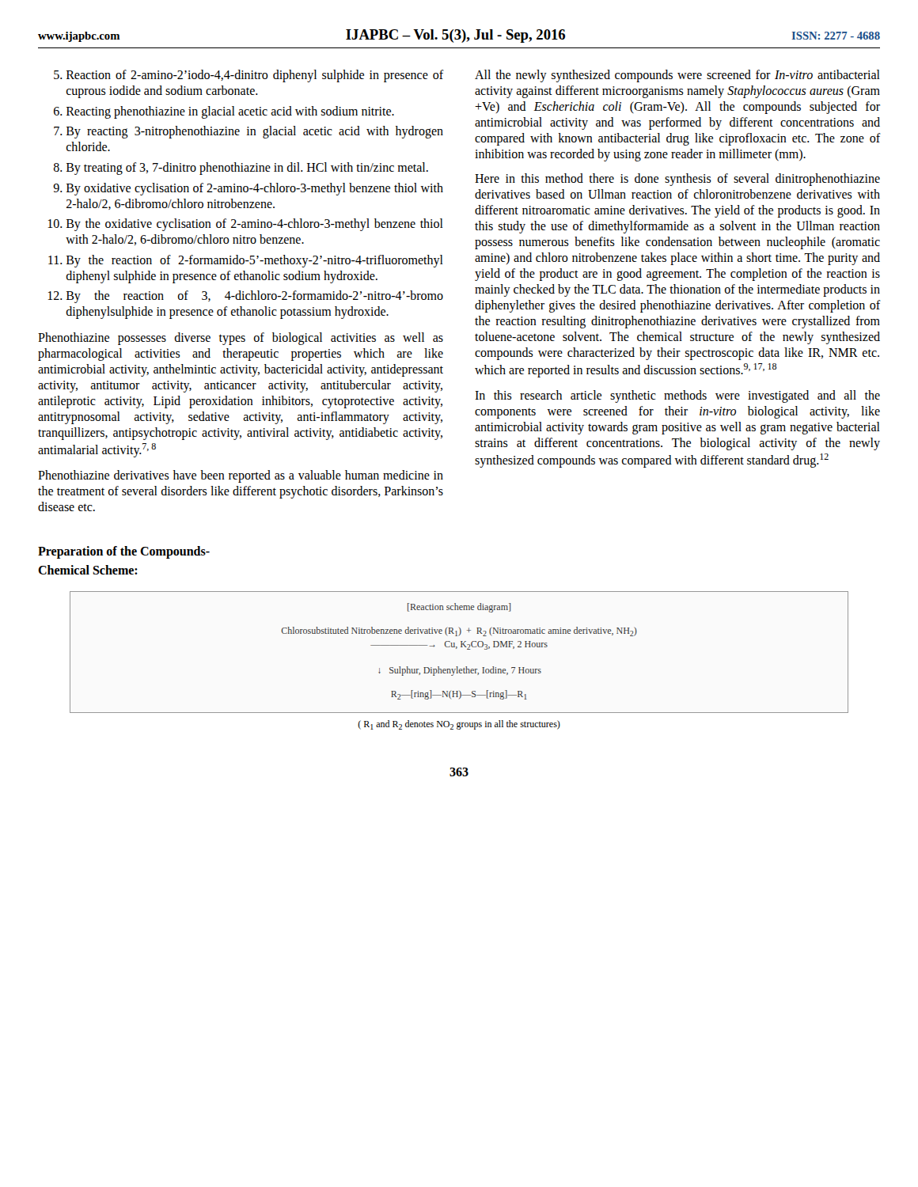www.ijapbc.com IJAPBC – Vol. 5(3), Jul - Sep, 2016 ISSN: 2277 - 4688
Reaction of 2-amino-2’iodo-4,4-dinitro diphenyl sulphide in presence of cuprous iodide and sodium carbonate.
Reacting phenothiazine in glacial acetic acid with sodium nitrite.
By reacting 3-nitrophenothiazine in glacial acetic acid with hydrogen chloride.
By treating of 3, 7-dinitro phenothiazine in dil. HCl with tin/zinc metal.
By oxidative cyclisation of 2-amino-4-chloro-3-methyl benzene thiol with 2-halo/2, 6-dibromo/chloro nitrobenzene.
By the oxidative cyclisation of 2-amino-4-chloro-3-methyl benzene thiol with 2-halo/2, 6-dibromo/chloro nitro benzene.
By the reaction of 2-formamido-5’-methoxy-2’-nitro-4-trifluoromethyl diphenyl sulphide in presence of ethanolic sodium hydroxide.
By the reaction of 3, 4-dichloro-2-formamido-2’-nitro-4’-bromo diphenylsulphide in presence of ethanolic potassium hydroxide.
Phenothiazine possesses diverse types of biological activities as well as pharmacological activities and therapeutic properties which are like antimicrobial activity, anthelmintic activity, bactericidal activity, antidepressant activity, antitumor activity, anticancer activity, antitubercular activity, antileprotic activity, Lipid peroxidation inhibitors, cytoprotective activity, antitrypnosomal activity, sedative activity, anti-inflammatory activity, tranquillizers, antipsychotropic activity, antiviral activity, antidiabetic activity, antimalarial activity.7, 8
Phenothiazine derivatives have been reported as a valuable human medicine in the treatment of several disorders like different psychotic disorders, Parkinson’s disease etc.
All the newly synthesized compounds were screened for In-vitro antibacterial activity against different microorganisms namely Staphylococcus aureus (Gram +Ve) and Escherichia coli (Gram-Ve). All the compounds subjected for antimicrobial activity and was performed by different concentrations and compared with known antibacterial drug like ciprofloxacin etc. The zone of inhibition was recorded by using zone reader in millimeter (mm).
Here in this method there is done synthesis of several dinitrophenothiazine derivatives based on Ullman reaction of chloronitrobenzene derivatives with different nitroaromatic amine derivatives. The yield of the products is good. In this study the use of dimethylformamide as a solvent in the Ullman reaction possess numerous benefits like condensation between nucleophile (aromatic amine) and chloro nitrobenzene takes place within a short time. The purity and yield of the product are in good agreement. The completion of the reaction is mainly checked by the TLC data. The thionation of the intermediate products in diphenylether gives the desired phenothiazine derivatives. After completion of the reaction resulting dinitrophenothiazine derivatives were crystallized from toluene-acetone solvent. The chemical structure of the newly synthesized compounds were characterized by their spectroscopic data like IR, NMR etc. which are reported in results and discussion sections.9, 17, 18
In this research article synthetic methods were investigated and all the components were screened for their in-vitro biological activity, like antimicrobial activity towards gram positive as well as gram negative bacterial strains at different concentrations. The biological activity of the newly synthesized compounds was compared with different standard drug.12
Preparation of the Compounds-
Chemical Scheme:
[Reaction scheme diagram]
Chlorosubstituted Nitrobenzene derivative (R1) + R2 (Nitroaromatic amine derivative, NH2)
——————→ Cu, K2CO3, DMF, 2 Hours
↓ Sulphur, Diphenylether, Iodine, 7 Hours
R2—[ring]—N(H)—S—[ring]—R1
( R1 and R2 denotes NO2 groups in all the structures)
363